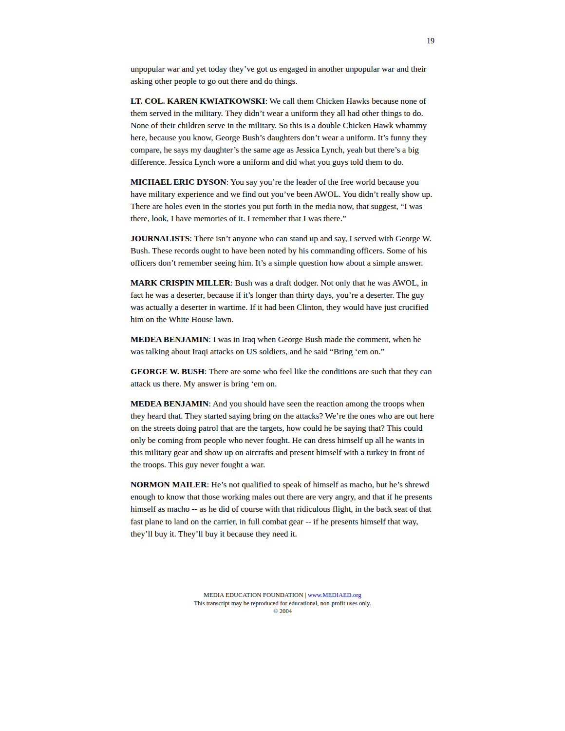19
unpopular war and yet today they’ve got us engaged in another unpopular war and their asking other people to go out there and do things.
LT. COL. KAREN KWIATKOWSKI: We call them Chicken Hawks because none of them served in the military. They didn’t wear a uniform they all had other things to do. None of their children serve in the military. So this is a double Chicken Hawk whammy here, because you know, George Bush’s daughters don’t wear a uniform. It’s funny they compare, he says my daughter’s the same age as Jessica Lynch, yeah but there’s a big difference. Jessica Lynch wore a uniform and did what you guys told them to do.
MICHAEL ERIC DYSON: You say you’re the leader of the free world because you have military experience and we find out you’ve been AWOL. You didn’t really show up. There are holes even in the stories you put forth in the media now, that suggest, “I was there, look, I have memories of it. I remember that I was there.”
JOURNALISTS: There isn’t anyone who can stand up and say, I served with George W. Bush. These records ought to have been noted by his commanding officers. Some of his officers don’t remember seeing him. It’s a simple question how about a simple answer.
MARK CRISPIN MILLER: Bush was a draft dodger. Not only that he was AWOL, in fact he was a deserter, because if it’s longer than thirty days, you’re a deserter. The guy was actually a deserter in wartime. If it had been Clinton, they would have just crucified him on the White House lawn.
MEDEA BENJAMIN: I was in Iraq when George Bush made the comment, when he was talking about Iraqi attacks on US soldiers, and he said “Bring ‘em on.”
GEORGE W. BUSH: There are some who feel like the conditions are such that they can attack us there. My answer is bring ‘em on.
MEDEA BENJAMIN: And you should have seen the reaction among the troops when they heard that. They started saying bring on the attacks? We’re the ones who are out here on the streets doing patrol that are the targets, how could he be saying that? This could only be coming from people who never fought. He can dress himself up all he wants in this military gear and show up on aircrafts and present himself with a turkey in front of the troops. This guy never fought a war.
NORMON MAILER: He’s not qualified to speak of himself as macho, but he’s shrewd enough to know that those working males out there are very angry, and that if he presents himself as macho -- as he did of course with that ridiculous flight, in the back seat of that fast plane to land on the carrier, in full combat gear -- if he presents himself that way, they’ll buy it. They’ll buy it because they need it.
MEDIA EDUCATION FOUNDATION | www.MEDIAED.org
This transcript may be reproduced for educational, non-profit uses only.
© 2004